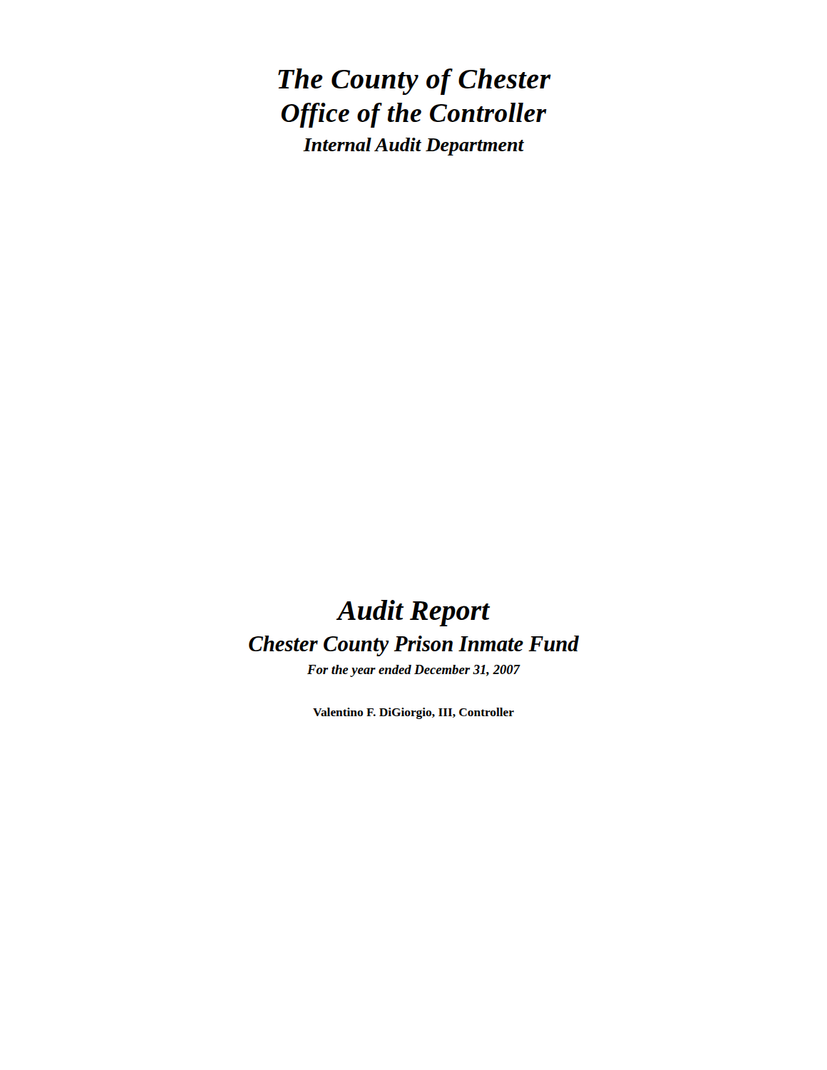The County of Chester
Office of the Controller
Internal Audit Department
Audit Report
Chester County Prison Inmate Fund
For the year ended December 31, 2007
Valentino F. DiGiorgio, III, Controller